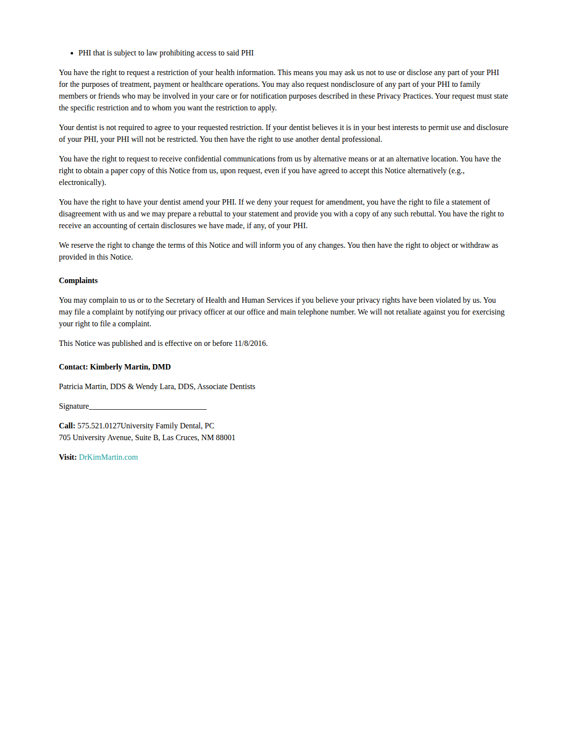PHI that is subject to law prohibiting access to said PHI
You have the right to request a restriction of your health information. This means you may ask us not to use or disclose any part of your PHI for the purposes of treatment, payment or healthcare operations. You may also request nondisclosure of any part of your PHI to family members or friends who may be involved in your care or for notification purposes described in these Privacy Practices. Your request must state the specific restriction and to whom you want the restriction to apply.
Your dentist is not required to agree to your requested restriction. If your dentist believes it is in your best interests to permit use and disclosure of your PHI, your PHI will not be restricted. You then have the right to use another dental professional.
You have the right to request to receive confidential communications from us by alternative means or at an alternative location. You have the right to obtain a paper copy of this Notice from us, upon request, even if you have agreed to accept this Notice alternatively (e.g., electronically).
You have the right to have your dentist amend your PHI. If we deny your request for amendment, you have the right to file a statement of disagreement with us and we may prepare a rebuttal to your statement and provide you with a copy of any such rebuttal. You have the right to receive an accounting of certain disclosures we have made, if any, of your PHI.
We reserve the right to change the terms of this Notice and will inform you of any changes. You then have the right to object or withdraw as provided in this Notice.
Complaints
You may complain to us or to the Secretary of Health and Human Services if you believe your privacy rights have been violated by us. You may file a complaint by notifying our privacy officer at our office and main telephone number. We will not retaliate against you for exercising your right to file a complaint.
This Notice was published and is effective on or before 11/8/2016.
Contact: Kimberly Martin, DMD
Patricia Martin, DDS & Wendy Lara, DDS, Associate Dentists
Signature______________________________
Call: 575.521.0127University Family Dental, PC
705 University Avenue, Suite B, Las Cruces, NM 88001
Visit: DrKimMartin.com